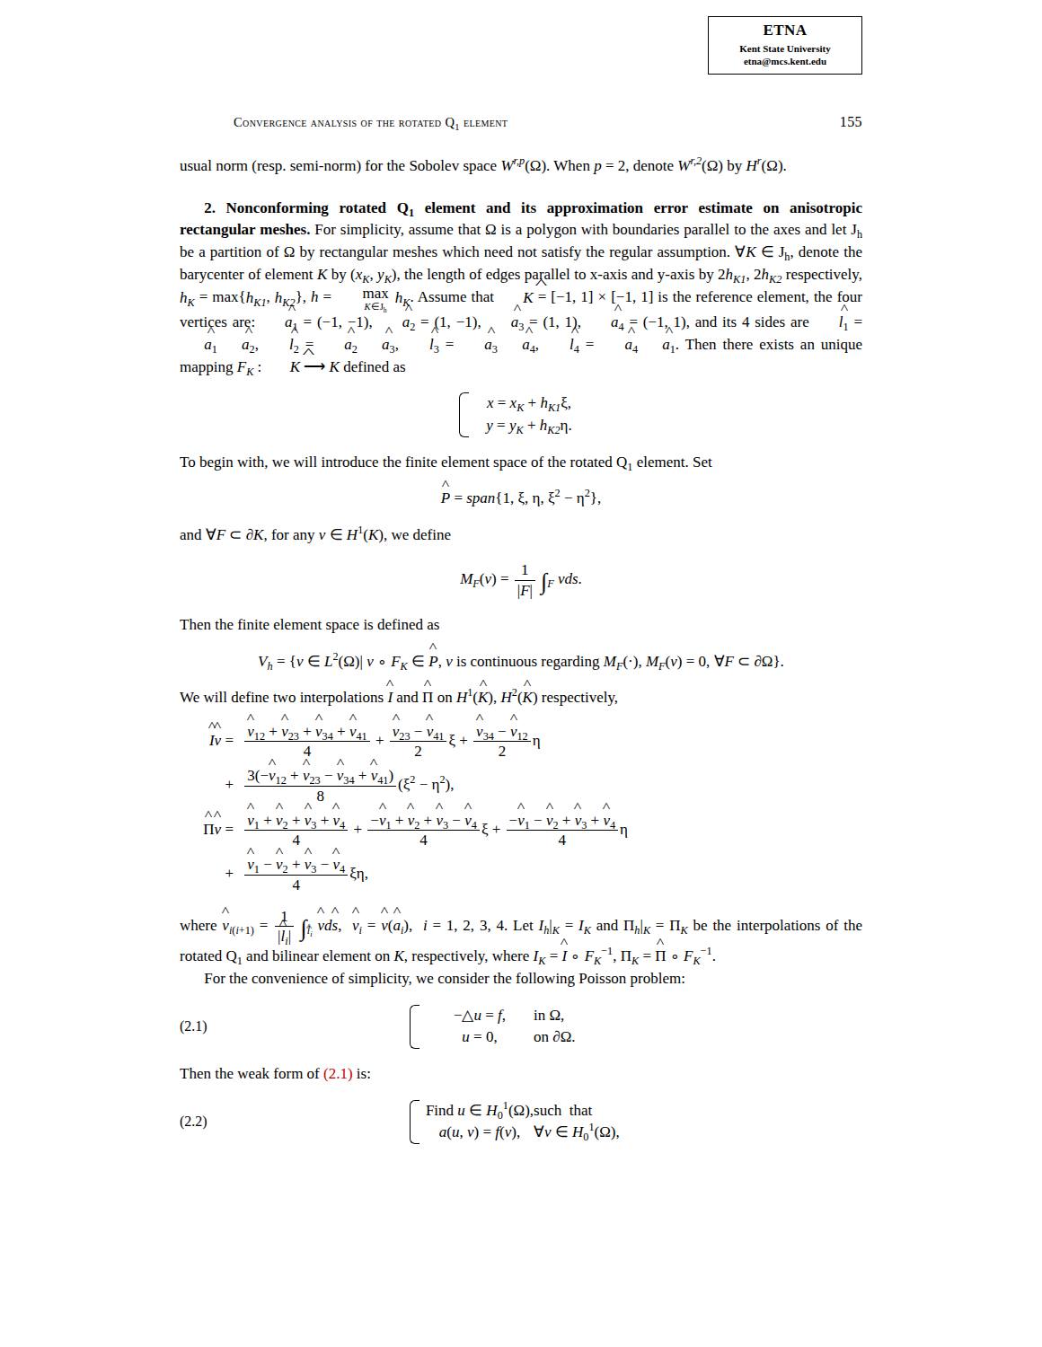ETNA
Kent State University
etna@mcs.kent.edu
Convergence analysis of the rotated Q1 element 155
usual norm (resp. semi-norm) for the Sobolev space Wr,p(Ω). When p = 2, denote Wr,2(Ω) by Hr(Ω).
2. Nonconforming rotated Q1 element and its approximation error estimate on anisotropic rectangular meshes. For simplicity, assume that Ω is a polygon with boundaries parallel to the axes and let Jh be a partition of Ω by rectangular meshes which need not satisfy the regular assumption. ∀K ∈ Jh, denote the barycenter of element K by (xK, yK), the length of edges parallel to x-axis and y-axis by 2hK1, 2hK2 respectively, hK = max{hK1, hK2}, h = max K∈Jh hK. Assume that K = [−1, 1] × [−1, 1] is the reference element, the four vertices are: a1 = (−1, −1), a2 = (1, −1), a3 = (1, 1), a4 = (−1, 1), and its 4 sides are l1 = a1a2, l2 = a2a3, l3 = a3a4, l4 = a4a1. Then there exists an unique mapping FK : K ⟶ K defined as
x = xK + hK1ξ, y = yK + hK2η.
To begin with, we will introduce the finite element space of the rotated Q1 element. Set
P = span{1, ξ, η, ξ2 − η2},
and ∀F ⊂ ∂K, for any v ∈ H1(K), we define
MF(v) = 1|F| ∫F vds.
Then the finite element space is defined as
Vh = {v ∈ L2(Ω)| v ∘ FK ∈ P, v is continuous regarding MF(·), MF(v) = 0, ∀F ⊂ ∂Ω}.
We will define two interpolations I and Π on H1(K), H2(K) respectively,
Iv = v12 + v23 + v34 + v414 + v23 − v412ξ + v34 − v122η + 3(−v12 + v23 − v34 + v41) 8(ξ2 − η2), Πv = v1 + v2 + v3 + v44 + −v1 + v2 + v3 − v44ξ + −v1 − v2 + v3 + v44η + v1 − v2 + v3 − v44ξη,
where vi(i+1) = 1|li| ∫li vds, vi = v(ai), i = 1, 2, 3, 4. Let Ih|K = IK and Πh|K = ΠK be the interpolations of the rotated Q1 and bilinear element on K, respectively, where IK = I ∘ FK−1, ΠK = Π ∘ FK−1.
For the convenience of simplicity, we consider the following Poisson problem:
(2.1)
−△u = f, in Ω, u = 0, on ∂Ω.
Then the weak form of (2.1) is:
(2.2)
Find u ∈ H01(Ω), such that a(u, v) = f(v),∀v ∈ H01(Ω),